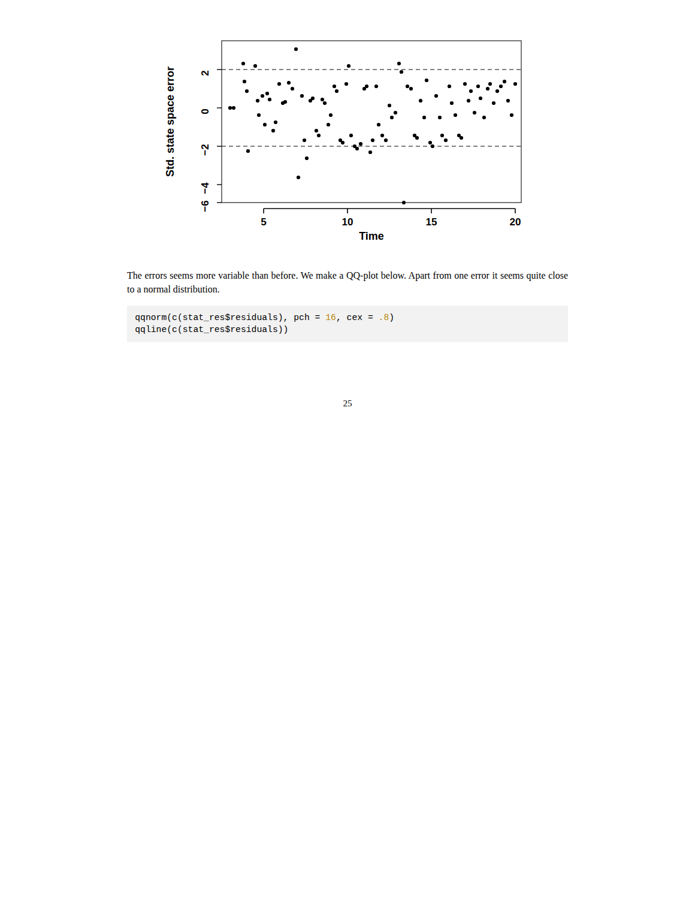2 0 −2 −4 −6 5 10 15 20 Std. state space error Time
The errors seems more variable than before. We make a QQ-plot below. Apart from one error it seems quite close to a normal distribution.
qqnorm(c(stat_res$residuals), pch = 16, cex = .8)
qqline(c(stat_res$residuals))
25